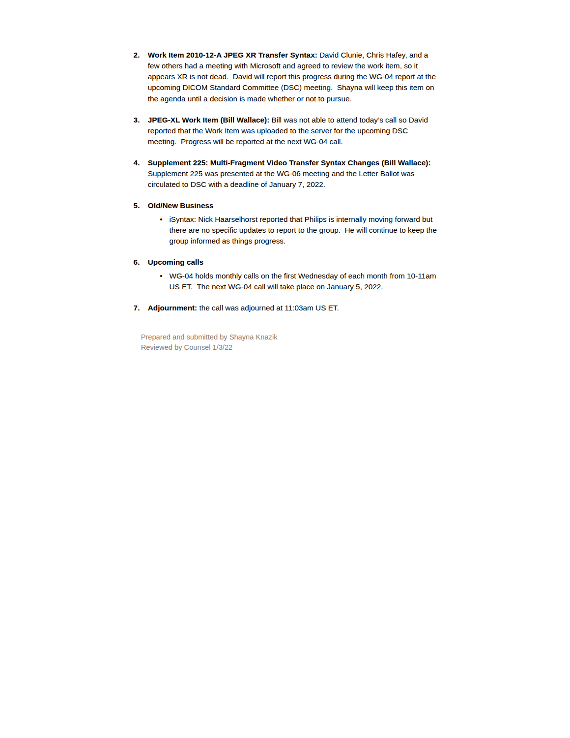Work Item 2010-12-A JPEG XR Transfer Syntax: David Clunie, Chris Hafey, and a few others had a meeting with Microsoft and agreed to review the work item, so it appears XR is not dead. David will report this progress during the WG-04 report at the upcoming DICOM Standard Committee (DSC) meeting. Shayna will keep this item on the agenda until a decision is made whether or not to pursue.
JPEG-XL Work Item (Bill Wallace): Bill was not able to attend today’s call so David reported that the Work Item was uploaded to the server for the upcoming DSC meeting. Progress will be reported at the next WG-04 call.
Supplement 225: Multi-Fragment Video Transfer Syntax Changes (Bill Wallace): Supplement 225 was presented at the WG-06 meeting and the Letter Ballot was circulated to DSC with a deadline of January 7, 2022.
Old/New Business
iSyntax: Nick Haarselhorst reported that Philips is internally moving forward but there are no specific updates to report to the group. He will continue to keep the group informed as things progress.
Upcoming calls
WG-04 holds monthly calls on the first Wednesday of each month from 10-11am US ET. The next WG-04 call will take place on January 5, 2022.
Adjournment: the call was adjourned at 11:03am US ET.
Prepared and submitted by Shayna Knazik
Reviewed by Counsel 1/3/22